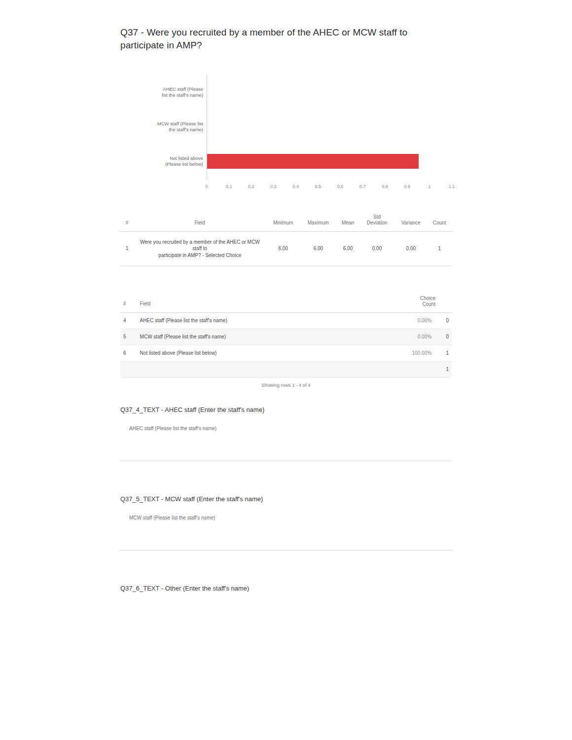Q37 - Were you recruited by a member of the AHEC or MCW staff to participate in AMP?
AHEC staff (Please
list the staff's name)
MCW staff (Please list
the staff's name)
Not listed above
(Please list below)
0 0.1 0.2 0.3 0.4 0.5 0.6 0.7 0.8 0.9 1 1.1
| # | Field | Minimum | Maximum | Mean | Std Deviation | Variance | Count |
| --- | --- | --- | --- | --- | --- | --- | --- |
| 1 | Were you recruited by a member of the AHEC or MCW staff to participate in AMP? - Selected Choice | 6.00 | 6.00 | 6.00 | 0.00 | 0.00 | 1 |
| # | Field | Choice Count | |
| --- | --- | --- | --- |
| 4 | AHEC staff (Please list the staff's name) | 0.00% | 0 |
| 5 | MCW staff (Please list the staff's name) | 0.00% | 0 |
| 6 | Not listed above (Please list below) | 100.00% | 1 |
| | | | 1 |
Showing rows 1 - 4 of 4
Q37_4_TEXT - AHEC staff (Enter the staff's name)
AHEC staff (Please list the staff's name)
Q37_5_TEXT - MCW staff (Enter the staff's name)
MCW staff (Please list the staff's name)
Q37_6_TEXT - Other (Enter the staff's name)